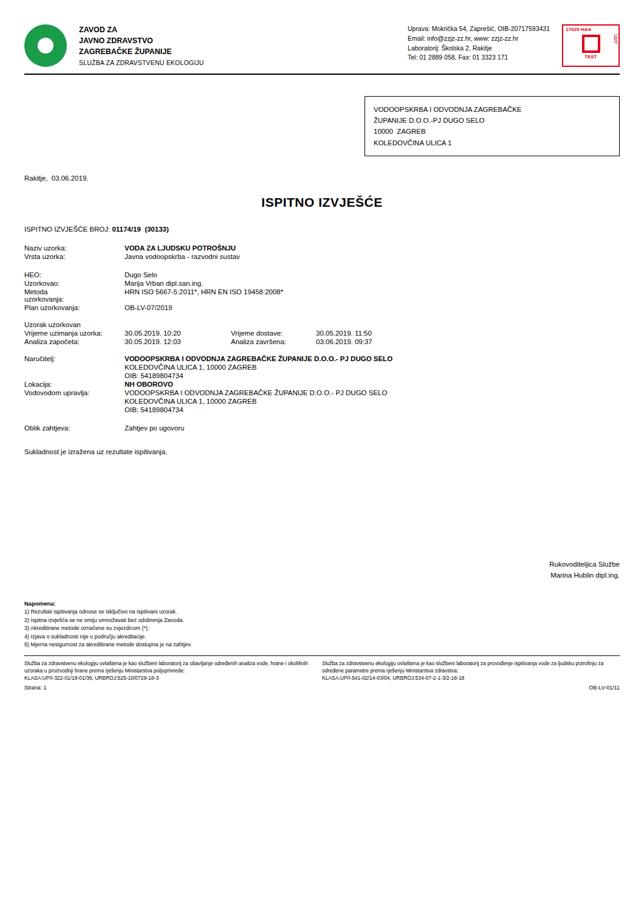ZAVOD ZA
JAVNO ZDRAVSTVO
ZAGREBAČKE ŽUPANIJE
SLUŽBA ZA ZDRAVSTVENU EKOLOGIJU
Uprava: Mokrička 54, Zaprešić, OIB-20717593431
Email: info@zzjz-zz.hr, www: zzjz-zz.hr
Laboratorij: Školska 2, Rakitje
Tel: 01 2889 058, Fax: 01 3323 171
17025·HAA
TEST
1227
VODOOPSKRBA I ODVODNJA ZAGREBAČKE
ŽUPANIJE D.O.O.-PJ DUGO SELO
10000 ZAGREB
KOLEDOVČINA ULICA 1
Rakitje, 03.06.2019.
ISPITNO IZVJEŠĆE
ISPITNO IZVJEŠĆE BROJ: 01174/19 (30133)
| Naziv uzorka: | VODA ZA LJUDSKU POTROŠNJU |
| Vrsta uzorka: | Javna vodoopskrba - razvodni sustav |
| HEO: | Dugo Selo |
| Uzorkovao: | Marija Vrban dipl.san.ing. |
| Metoda uzorkovanja: | HRN ISO 5667-5:2011*, HRN EN ISO 19458:2008* |
| Plan uzorkovanja: | OB-LV-07/2019 |
| Uzorak uzorkovan |
| Vrijeme uzimanja uzorka: | 30.05.2019. 10:20 | Vrijeme dostave: | 30.05.2019. 11:50 |
| Analiza započeta: | 30.05.2019. 12:03 | Analiza završena: | 03.06.2019. 09:37 |
| Naručitelj: | VODOOPSKRBA I ODVODNJA ZAGREBAČKE ŽUPANIJE D.O.O.- PJ DUGO SELO |
| | KOLEDOVČINA ULICA 1, 10000 ZAGREB |
| | OIB: 54189804734 |
| Lokacija: | NH OBOROVO |
| Vodovodom upravlja: | VODOOPSKRBA I ODVODNJA ZAGREBAČKE ŽUPANIJE D.O.O.- PJ DUGO SELO |
| | KOLEDOVČINA ULICA 1, 10000 ZAGREB |
| | OIB: 54189804734 |
| Oblik zahtjeva: | Zahtjev po ugovoru |
Sukladnost je izražena uz rezultate ispitivanja.
Rukovoditeljica Službe
Marina Hublin dipl.ing.
Napomena:
1) Rezultati ispitivanja odnose se isključivo na ispitivani uzorak.
2) Ispitna izvješća se ne smiju umnožavati bez odobrenja Zavoda.
3) Akreditirane metode označene su zvjezdicom (*).
4) Izjava o sukladnosti nije u području akreditacije.
5) Mjerna nesigurnost za akreditirane metode dostupna je na zahtjev.
Služba za zdravstvenu ekologiju ovlaštena je kao službeni laboratorij za obavljanje određenih analiza vode, hrane i okolišnih uzoraka u proizvodnji hrane prema rješenju Ministarstva poljoprivrede:
KLASA:UP/I-322-01/18-01/36, URBROJ:525-10/0729-18-3
Služba za zdravstvenu ekologiju ovlaštena je kao službeni laboratorij za provođenje ispitivanja vode za ljudsku potrošnju za određene parametre prema rješenju Ministarstva zdravstva:
KLASA:UP/I-541-02/14-03/04, URBROJ:534-07-2-1-3/2-18-18
Strana: 1 OB-LV-01/11